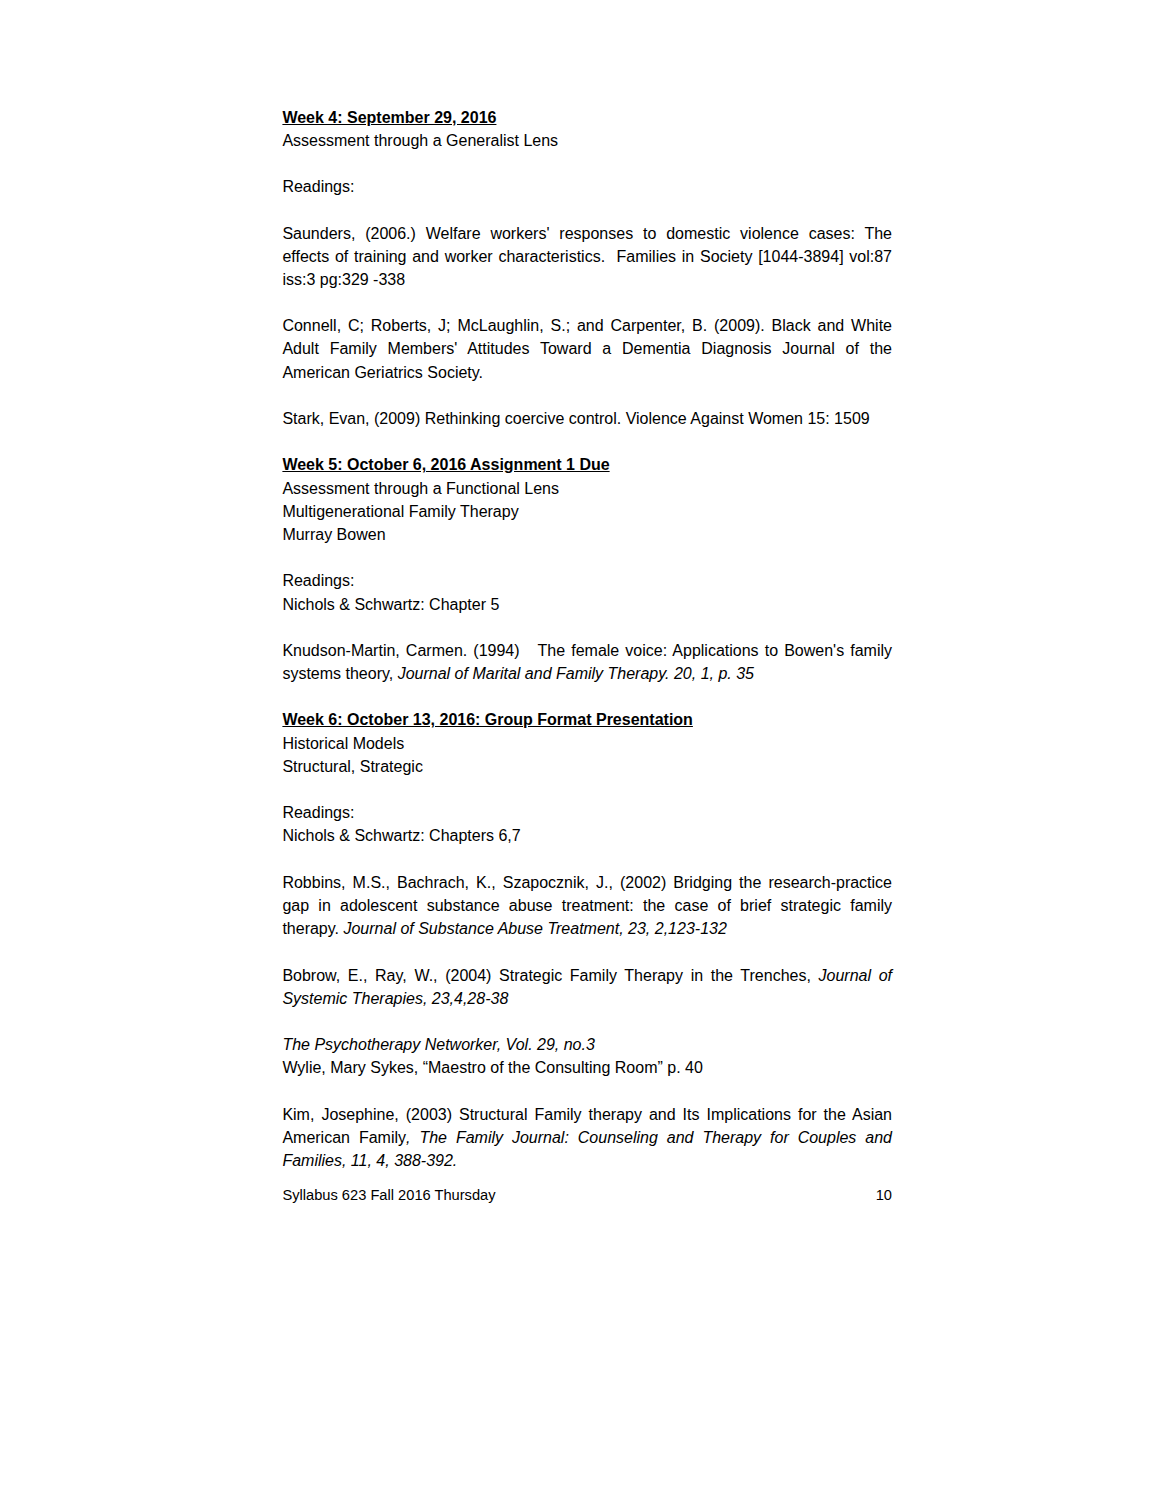Week 4: September 29, 2016
Assessment through a Generalist Lens
Readings:
Saunders, (2006.) Welfare workers' responses to domestic violence cases: The effects of training and worker characteristics. Families in Society [1044-3894] vol:87 iss:3 pg:329 -338
Connell, C; Roberts, J; McLaughlin, S.; and Carpenter, B. (2009). Black and White Adult Family Members' Attitudes Toward a Dementia Diagnosis Journal of the American Geriatrics Society.
Stark, Evan, (2009) Rethinking coercive control. Violence Against Women 15: 1509
Week 5: October 6, 2016 Assignment 1 Due
Assessment through a Functional Lens
Multigenerational Family Therapy
Murray Bowen
Readings:
Nichols & Schwartz: Chapter 5
Knudson-Martin, Carmen. (1994) The female voice: Applications to Bowen's family systems theory, Journal of Marital and Family Therapy. 20, 1, p. 35
Week 6: October 13, 2016: Group Format Presentation
Historical Models
Structural, Strategic
Readings:
Nichols & Schwartz: Chapters 6,7
Robbins, M.S., Bachrach, K., Szapocznik, J., (2002) Bridging the research-practice gap in adolescent substance abuse treatment: the case of brief strategic family therapy. Journal of Substance Abuse Treatment, 23, 2,123-132
Bobrow, E., Ray, W., (2004) Strategic Family Therapy in the Trenches, Journal of Systemic Therapies, 23,4,28-38
The Psychotherapy Networker, Vol. 29, no.3
Wylie, Mary Sykes, “Maestro of the Consulting Room” p. 40
Kim, Josephine, (2003) Structural Family therapy and Its Implications for the Asian American Family, The Family Journal: Counseling and Therapy for Couples and Families, 11, 4, 388-392.
Syllabus 623 Fall 2016 Thursday 10